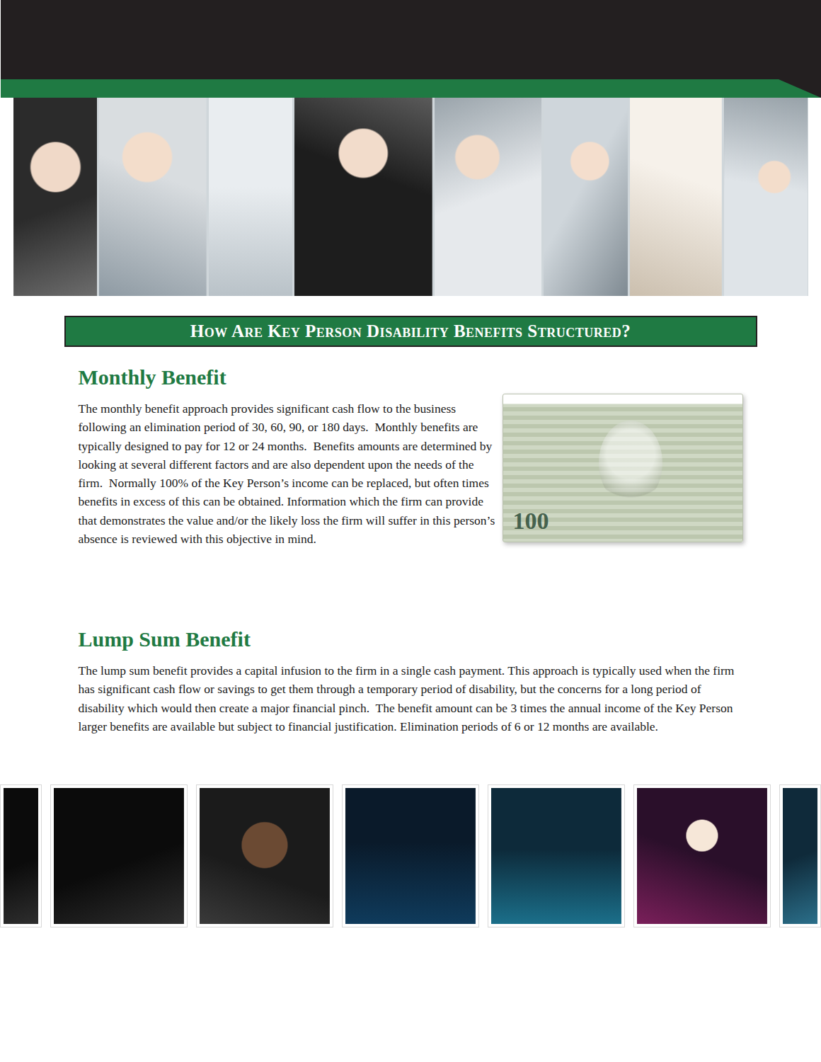How Are Key Person Disability Benefits Structured?
Monthly Benefit
The monthly benefit approach provides significant cash flow to the business following an elimination period of 30, 60, 90, or 180 days. Monthly benefits are typically designed to pay for 12 or 24 months. Benefits amounts are determined by looking at several different factors and are also dependent upon the needs of the firm. Normally 100% of the Key Person’s income can be replaced, but often times benefits in excess of this can be obtained. Information which the firm can provide that demonstrates the value and/or the likely loss the firm will suffer in this person’s absence is reviewed with this objective in mind.
Lump Sum Benefit
The lump sum benefit provides a capital infusion to the firm in a single cash payment. This approach is typically used when the firm has significant cash flow or savings to get them through a temporary period of disability, but the concerns for a long period of disability which would then create a major financial pinch. The benefit amount can be 3 times the annual income of the Key Person larger benefits are available but subject to financial justification. Elimination periods of 6 or 12 months are available.